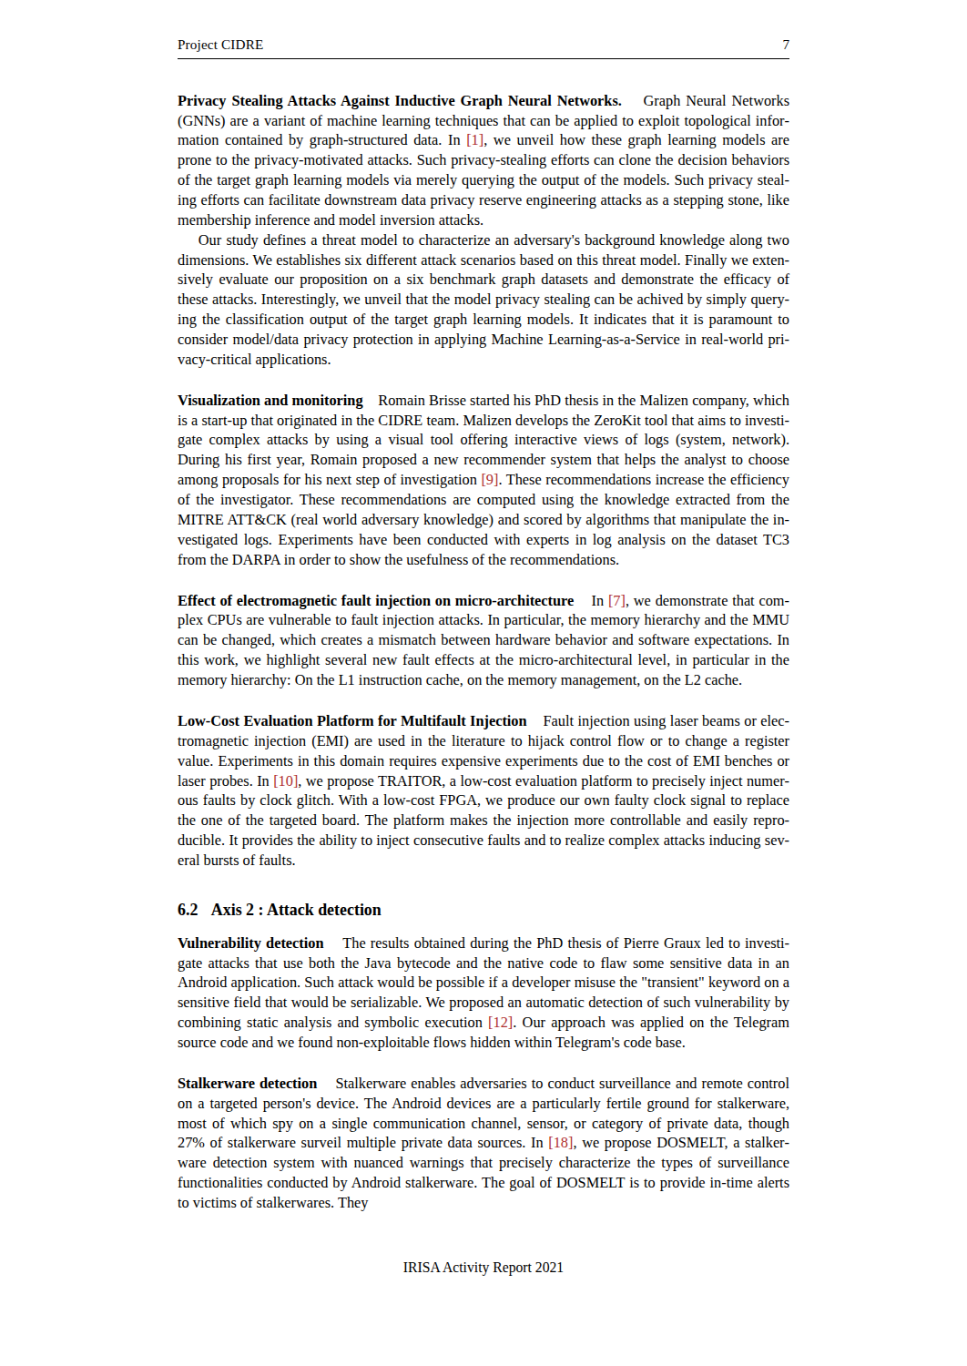Project CIDRE 7
Privacy Stealing Attacks Against Inductive Graph Neural Networks. Graph Neural Networks (GNNs) are a variant of machine learning techniques that can be applied to exploit topological information contained by graph-structured data. In [1], we unveil how these graph learning models are prone to the privacy-motivated attacks. Such privacy-stealing efforts can clone the decision behaviors of the target graph learning models via merely querying the output of the models. Such privacy stealing efforts can facilitate downstream data privacy reserve engineering attacks as a stepping stone, like membership inference and model inversion attacks.
Our study defines a threat model to characterize an adversary's background knowledge along two dimensions. We establishes six different attack scenarios based on this threat model. Finally we extensively evaluate our proposition on a six benchmark graph datasets and demonstrate the efficacy of these attacks. Interestingly, we unveil that the model privacy stealing can be achived by simply querying the classification output of the target graph learning models. It indicates that it is paramount to consider model/data privacy protection in applying Machine Learning-as-a-Service in real-world privacy-critical applications.
Visualization and monitoring Romain Brisse started his PhD thesis in the Malizen company, which is a start-up that originated in the CIDRE team. Malizen develops the ZeroKit tool that aims to investigate complex attacks by using a visual tool offering interactive views of logs (system, network). During his first year, Romain proposed a new recommender system that helps the analyst to choose among proposals for his next step of investigation [9]. These recommendations increase the efficiency of the investigator. These recommendations are computed using the knowledge extracted from the MITRE ATT&CK (real world adversary knowledge) and scored by algorithms that manipulate the investigated logs. Experiments have been conducted with experts in log analysis on the dataset TC3 from the DARPA in order to show the usefulness of the recommendations.
Effect of electromagnetic fault injection on micro-architecture In [7], we demonstrate that complex CPUs are vulnerable to fault injection attacks. In particular, the memory hierarchy and the MMU can be changed, which creates a mismatch between hardware behavior and software expectations. In this work, we highlight several new fault effects at the micro-architectural level, in particular in the memory hierarchy: On the L1 instruction cache, on the memory management, on the L2 cache.
Low-Cost Evaluation Platform for Multifault Injection Fault injection using laser beams or electromagnetic injection (EMI) are used in the literature to hijack control flow or to change a register value. Experiments in this domain requires expensive experiments due to the cost of EMI benches or laser probes. In [10], we propose TRAITOR, a low-cost evaluation platform to precisely inject numerous faults by clock glitch. With a low-cost FPGA, we produce our own faulty clock signal to replace the one of the targeted board. The platform makes the injection more controllable and easily reproducible. It provides the ability to inject consecutive faults and to realize complex attacks inducing several bursts of faults.
6.2 Axis 2 : Attack detection
Vulnerability detection The results obtained during the PhD thesis of Pierre Graux led to investigate attacks that use both the Java bytecode and the native code to flaw some sensitive data in an Android application. Such attack would be possible if a developer misuse the "transient" keyword on a sensitive field that would be serializable. We proposed an automatic detection of such vulnerability by combining static analysis and symbolic execution [12]. Our approach was applied on the Telegram source code and we found non-exploitable flows hidden within Telegram's code base.
Stalkerware detection Stalkerware enables adversaries to conduct surveillance and remote control on a targeted person's device. The Android devices are a particularly fertile ground for stalkerware, most of which spy on a single communication channel, sensor, or category of private data, though 27% of stalkerware surveil multiple private data sources. In [18], we propose DOSMELT, a stalkerware detection system with nuanced warnings that precisely characterize the types of surveillance functionalities conducted by Android stalkerware. The goal of DOSMELT is to provide in-time alerts to victims of stalkerwares. They
IRISA Activity Report 2021